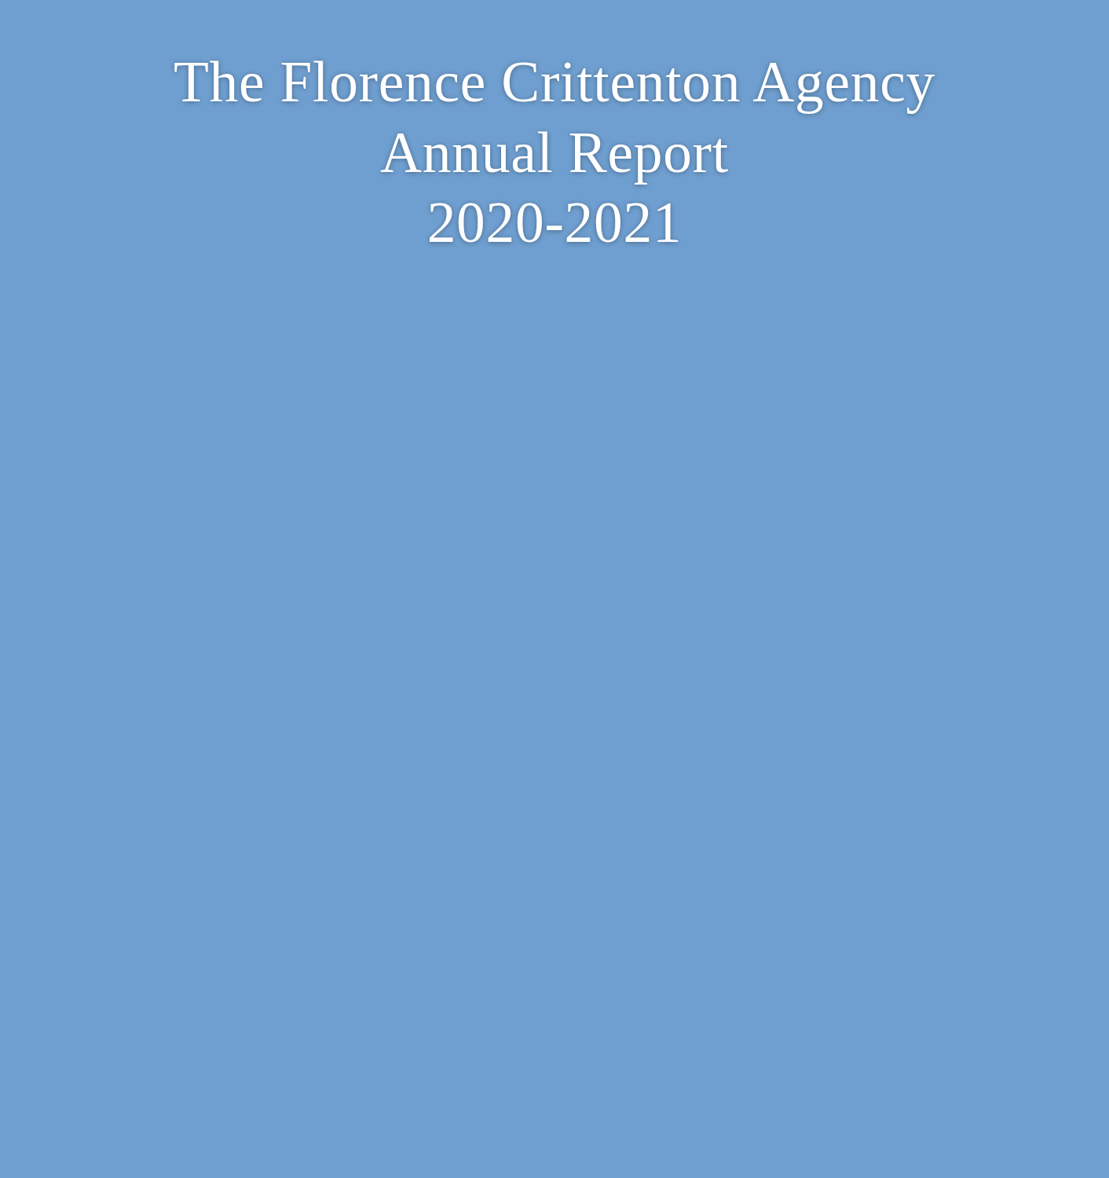The Florence Crittenton Agency Annual Report 2020-2021